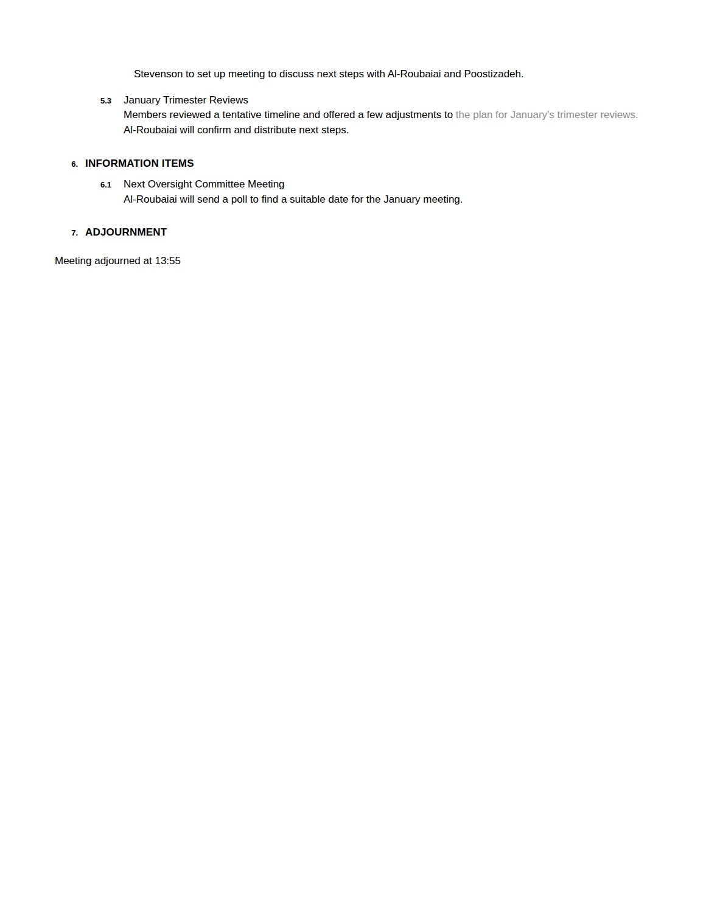Stevenson to set up meeting to discuss next steps with Al-Roubaiai and Poostizadeh.
5.3
January Trimester Reviews
Members reviewed a tentative timeline and offered a few adjustments to the plan for January's trimester reviews.
Al-Roubaiai will confirm and distribute next steps.
6.
INFORMATION ITEMS
6.1
Next Oversight Committee Meeting
Al-Roubaiai will send a poll to find a suitable date for the January meeting.
7.
ADJOURNMENT
Meeting adjourned at 13:55